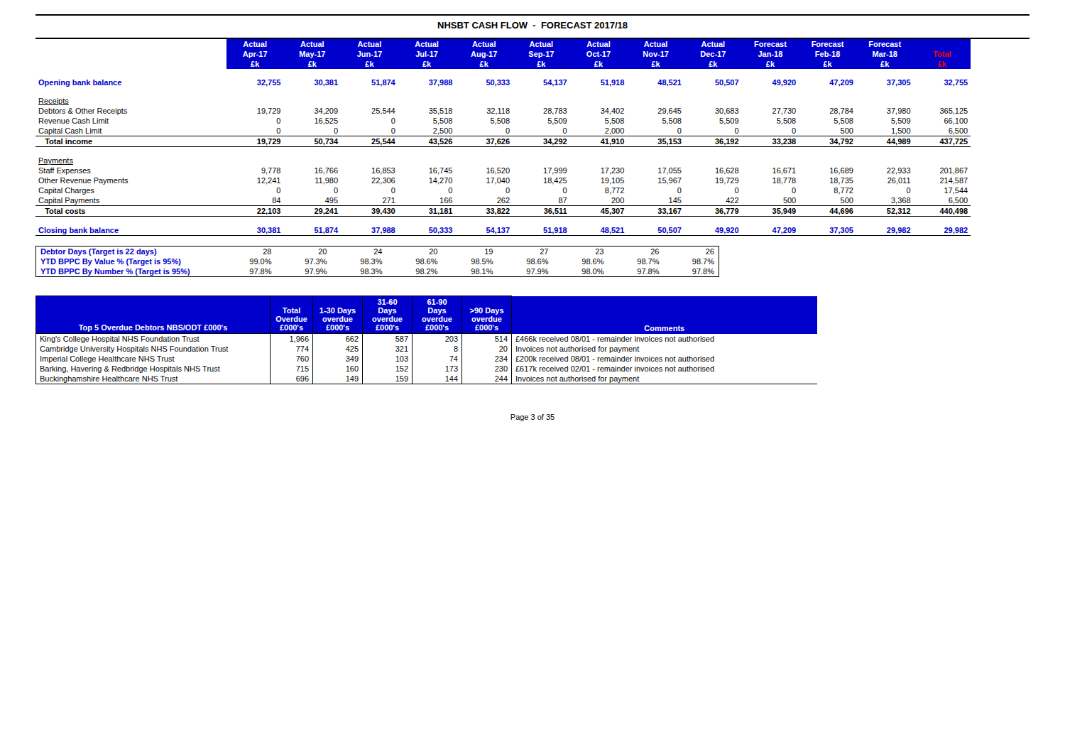NHSBT CASH FLOW - FORECAST 2017/18
| | Actual | Actual | Actual | Actual | Actual | Actual | Actual | Actual | Actual | Forecast | Forecast | Forecast | Total |
| --- | --- | --- | --- | --- | --- | --- | --- | --- | --- | --- | --- | --- | --- |
| | Apr-17 | May-17 | Jun-17 | Jul-17 | Aug-17 | Sep-17 | Oct-17 | Nov-17 | Dec-17 | Jan-18 | Feb-18 | Mar-18 |
| | £k | £k | £k | £k | £k | £k | £k | £k | £k | £k | £k | £k | £k |
| Opening bank balance | 32,755 | 30,381 | 51,874 | 37,988 | 50,333 | 54,137 | 51,918 | 48,521 | 50,507 | 49,920 | 47,209 | 37,305 | 32,755 |
| Receipts | |
| Debtors & Other Receipts | 19,729 | 34,209 | 25,544 | 35,518 | 32,118 | 28,783 | 34,402 | 29,645 | 30,683 | 27,730 | 28,784 | 37,980 | 365,125 |
| Revenue Cash Limit | 0 | 16,525 | 0 | 5,508 | 5,508 | 5,509 | 5,508 | 5,508 | 5,509 | 5,508 | 5,508 | 5,509 | 66,100 |
| Capital Cash Limit | 0 | 0 | 0 | 2,500 | 0 | 0 | 2,000 | 0 | 0 | 0 | 500 | 1,500 | 6,500 |
| Total income | 19,729 | 50,734 | 25,544 | 43,526 | 37,626 | 34,292 | 41,910 | 35,153 | 36,192 | 33,238 | 34,792 | 44,989 | 437,725 |
| Payments | |
| Staff Expenses | 9,778 | 16,766 | 16,853 | 16,745 | 16,520 | 17,999 | 17,230 | 17,055 | 16,628 | 16,671 | 16,689 | 22,933 | 201,867 |
| Other Revenue Payments | 12,241 | 11,980 | 22,306 | 14,270 | 17,040 | 18,425 | 19,105 | 15,967 | 19,729 | 18,778 | 18,735 | 26,011 | 214,587 |
| Capital Charges | 0 | 0 | 0 | 0 | 0 | 0 | 8,772 | 0 | 0 | 0 | 8,772 | 0 | 17,544 |
| Capital Payments | 84 | 495 | 271 | 166 | 262 | 87 | 200 | 145 | 422 | 500 | 500 | 3,368 | 6,500 |
| Total costs | 22,103 | 29,241 | 39,430 | 31,181 | 33,822 | 36,511 | 45,307 | 33,167 | 36,779 | 35,949 | 44,696 | 52,312 | 440,498 |
| Closing bank balance | 30,381 | 51,874 | 37,988 | 50,333 | 54,137 | 51,918 | 48,521 | 50,507 | 49,920 | 47,209 | 37,305 | 29,982 | 29,982 |
| Debtor Days (Target is 22 days) | 28 | 20 | 24 | 20 | 19 | 27 | 23 | 26 | 26 |
| YTD BPPC By Value % (Target is 95%) | 99.0% | 97.3% | 98.3% | 98.6% | 98.5% | 98.6% | 98.6% | 98.7% | 98.7% |
| YTD BPPC By Number % (Target is 95%) | 97.8% | 97.9% | 98.3% | 98.2% | 98.1% | 97.9% | 98.0% | 97.8% | 97.8% |
| Top 5 Overdue Debtors NBS/ODT £000's | Total Overdue £000's | 1-30 Days overdue £000's | 31-60 Days overdue £000's | 61-90 Days overdue £000's | >90 Days overdue £000's | Comments |
| --- | --- | --- | --- | --- | --- | --- |
| King's College Hospital NHS Foundation Trust | 1,966 | 662 | 587 | 203 | 514 | £466k received 08/01 - remainder invoices not authorised |
| Cambridge University Hospitals NHS Foundation Trust | 774 | 425 | 321 | 8 | 20 | Invoices not authorised for payment |
| Imperial College Healthcare NHS Trust | 760 | 349 | 103 | 74 | 234 | £200k received 08/01 - remainder invoices not authorised |
| Barking, Havering & Redbridge Hospitals NHS Trust | 715 | 160 | 152 | 173 | 230 | £617k received 02/01 - remainder invoices not authorised |
| Buckinghamshire Healthcare NHS Trust | 696 | 149 | 159 | 144 | 244 | Invoices not authorised for payment |
Page 3 of 35